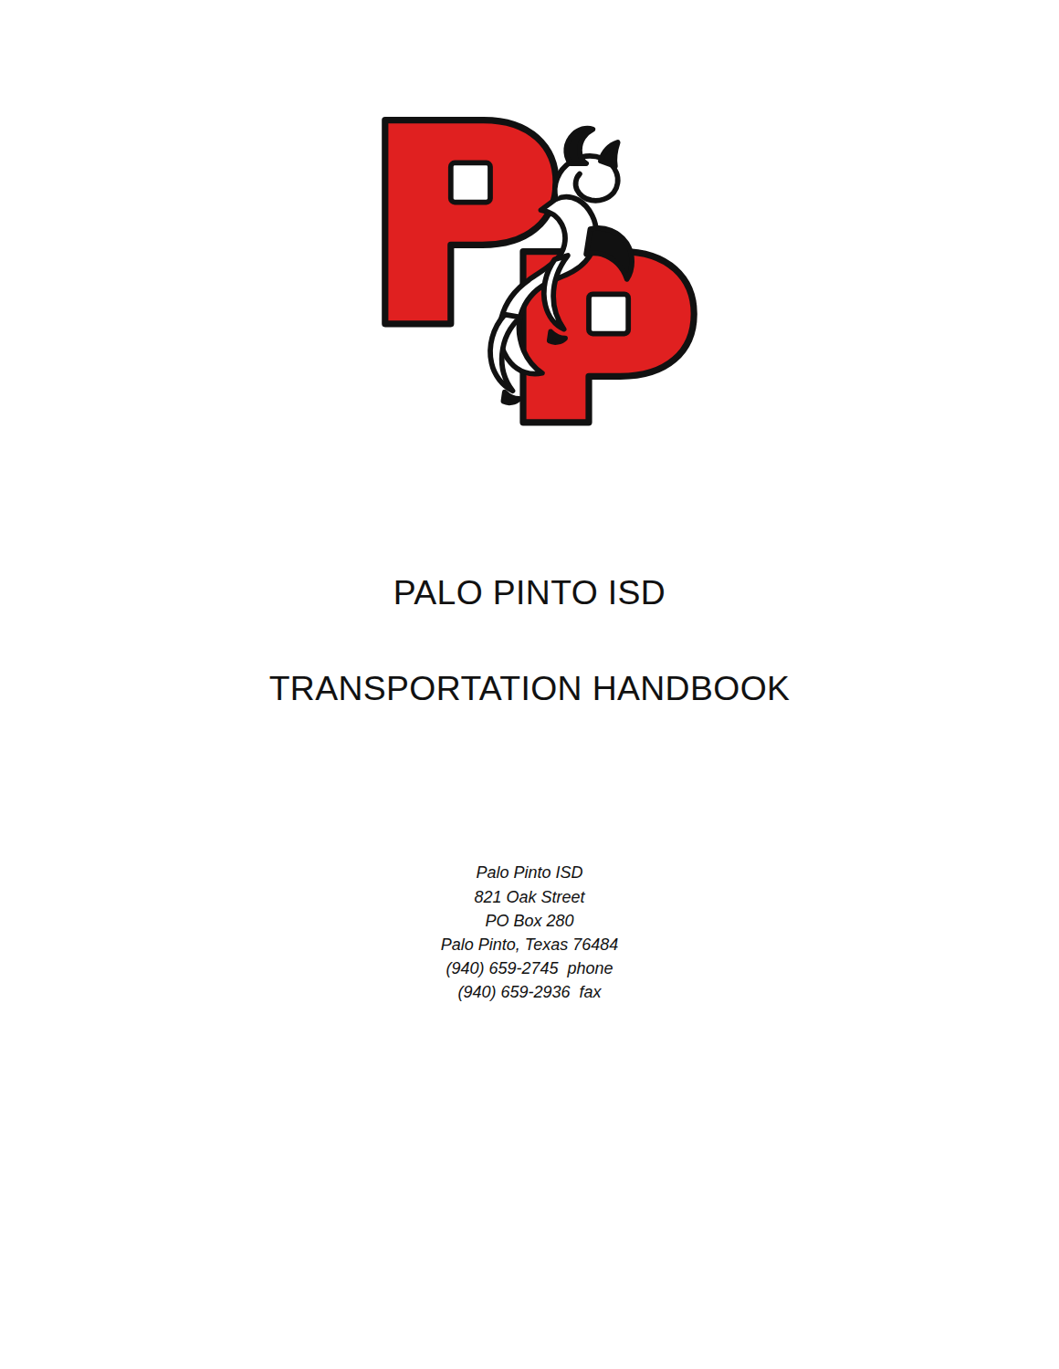PALO PINTO ISD
TRANSPORTATION HANDBOOK
Palo Pinto ISD
821 Oak Street
PO Box 280
Palo Pinto, Texas 76484
(940) 659-2745 phone
(940) 659-2936 fax